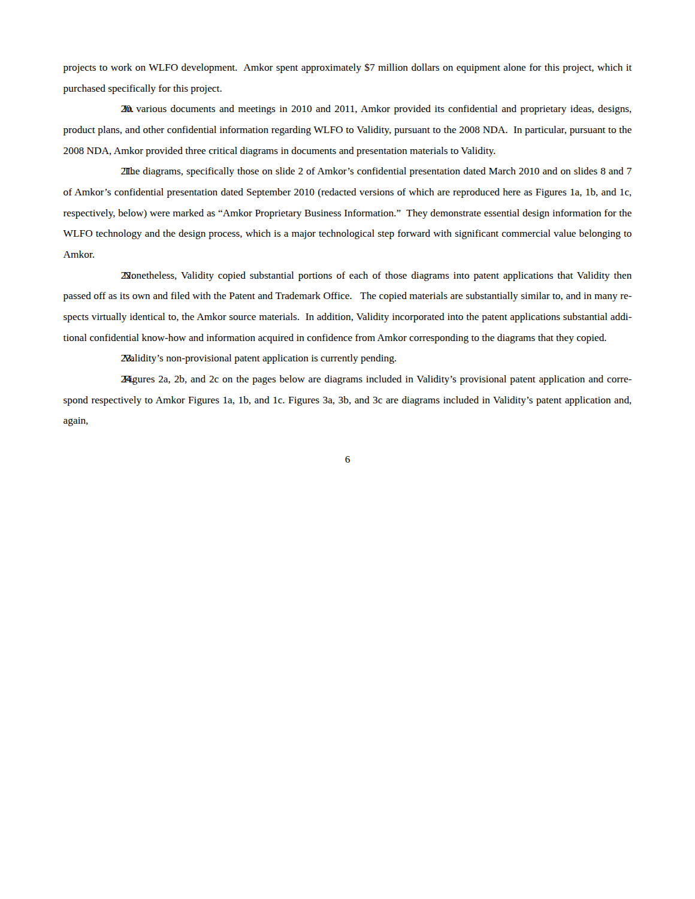projects to work on WLFO development. Amkor spent approximately $7 million dollars on equipment alone for this project, which it purchased specifically for this project.
20. In various documents and meetings in 2010 and 2011, Amkor provided its confidential and proprietary ideas, designs, product plans, and other confidential information regarding WLFO to Validity, pursuant to the 2008 NDA. In particular, pursuant to the 2008 NDA, Amkor provided three critical diagrams in documents and presentation materials to Validity.
21. The diagrams, specifically those on slide 2 of Amkor’s confidential presentation dated March 2010 and on slides 8 and 7 of Amkor’s confidential presentation dated September 2010 (redacted versions of which are reproduced here as Figures 1a, 1b, and 1c, respectively, below) were marked as “Amkor Proprietary Business Information.” They demonstrate essential design information for the WLFO technology and the design process, which is a major technological step forward with significant commercial value belonging to Amkor.
22. Nonetheless, Validity copied substantial portions of each of those diagrams into patent applications that Validity then passed off as its own and filed with the Patent and Trademark Office. The copied materials are substantially similar to, and in many respects virtually identical to, the Amkor source materials. In addition, Validity incorporated into the patent applications substantial additional confidential know-how and information acquired in confidence from Amkor corresponding to the diagrams that they copied.
23. Validity’s non-provisional patent application is currently pending.
24. Figures 2a, 2b, and 2c on the pages below are diagrams included in Validity’s provisional patent application and correspond respectively to Amkor Figures 1a, 1b, and 1c. Figures 3a, 3b, and 3c are diagrams included in Validity’s patent application and, again,
6